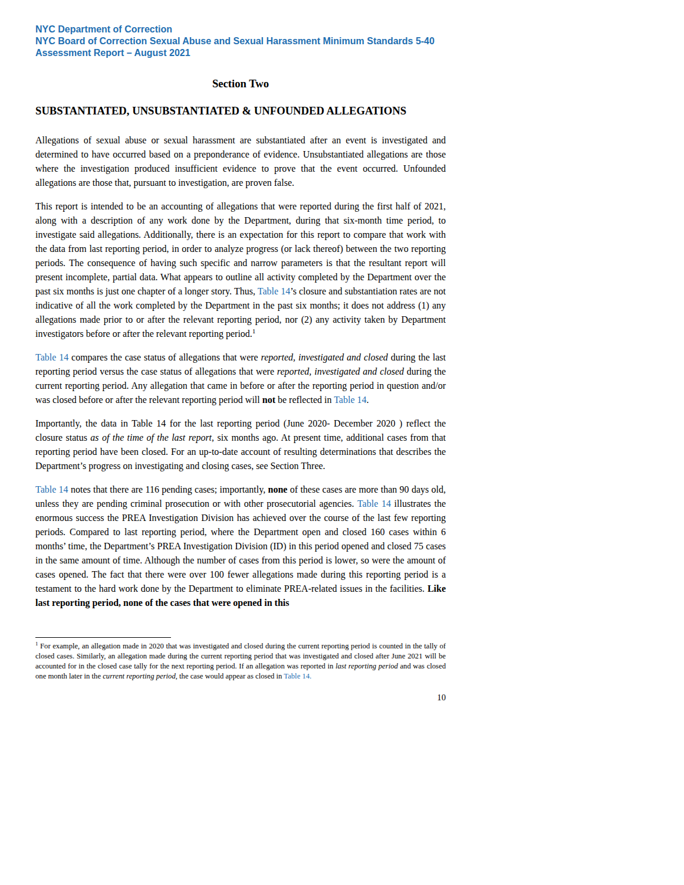NYC Department of Correction
NYC Board of Correction Sexual Abuse and Sexual Harassment Minimum Standards 5-40 Assessment Report – August 2021
Section Two
SUBSTANTIATED, UNSUBSTANTIATED & UNFOUNDED ALLEGATIONS
Allegations of sexual abuse or sexual harassment are substantiated after an event is investigated and determined to have occurred based on a preponderance of evidence. Unsubstantiated allegations are those where the investigation produced insufficient evidence to prove that the event occurred. Unfounded allegations are those that, pursuant to investigation, are proven false.
This report is intended to be an accounting of allegations that were reported during the first half of 2021, along with a description of any work done by the Department, during that six-month time period, to investigate said allegations. Additionally, there is an expectation for this report to compare that work with the data from last reporting period, in order to analyze progress (or lack thereof) between the two reporting periods. The consequence of having such specific and narrow parameters is that the resultant report will present incomplete, partial data. What appears to outline all activity completed by the Department over the past six months is just one chapter of a longer story. Thus, Table 14’s closure and substantiation rates are not indicative of all the work completed by the Department in the past six months; it does not address (1) any allegations made prior to or after the relevant reporting period, nor (2) any activity taken by Department investigators before or after the relevant reporting period.1
Table 14 compares the case status of allegations that were reported, investigated and closed during the last reporting period versus the case status of allegations that were reported, investigated and closed during the current reporting period. Any allegation that came in before or after the reporting period in question and/or was closed before or after the relevant reporting period will not be reflected in Table 14.
Importantly, the data in Table 14 for the last reporting period (June 2020- December 2020 ) reflect the closure status as of the time of the last report, six months ago. At present time, additional cases from that reporting period have been closed. For an up-to-date account of resulting determinations that describes the Department’s progress on investigating and closing cases, see Section Three.
Table 14 notes that there are 116 pending cases; importantly, none of these cases are more than 90 days old, unless they are pending criminal prosecution or with other prosecutorial agencies. Table 14 illustrates the enormous success the PREA Investigation Division has achieved over the course of the last few reporting periods. Compared to last reporting period, where the Department open and closed 160 cases within 6 months’ time, the Department’s PREA Investigation Division (ID) in this period opened and closed 75 cases in the same amount of time. Although the number of cases from this period is lower, so were the amount of cases opened. The fact that there were over 100 fewer allegations made during this reporting period is a testament to the hard work done by the Department to eliminate PREA-related issues in the facilities. Like last reporting period, none of the cases that were opened in this
1 For example, an allegation made in 2020 that was investigated and closed during the current reporting period is counted in the tally of closed cases. Similarly, an allegation made during the current reporting period that was investigated and closed after June 2021 will be accounted for in the closed case tally for the next reporting period. If an allegation was reported in last reporting period and was closed one month later in the current reporting period, the case would appear as closed in Table 14.
10